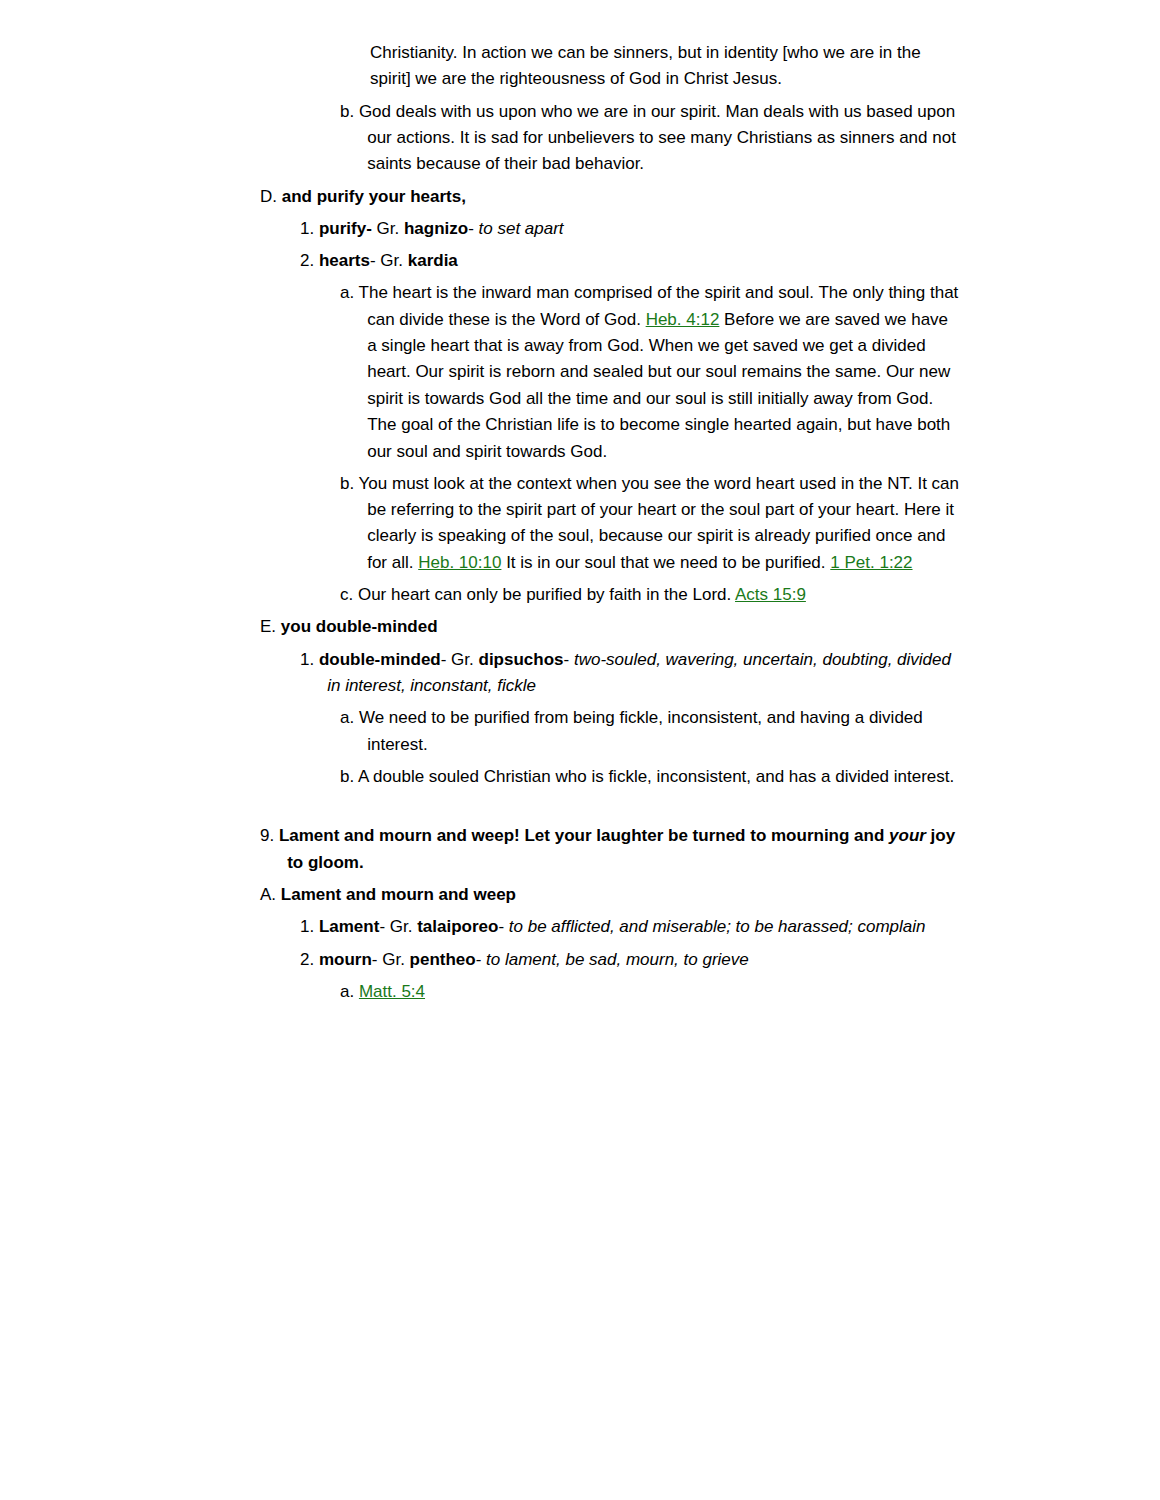Christianity. In action we can be sinners, but in identity [who we are in the spirit] we are the righteousness of God in Christ Jesus.
b. God deals with us upon who we are in our spirit. Man deals with us based upon our actions. It is sad for unbelievers to see many Christians as sinners and not saints because of their bad behavior.
D. and purify your hearts,
1. purify- Gr. hagnizo- to set apart
2. hearts- Gr. kardia
a. The heart is the inward man comprised of the spirit and soul. The only thing that can divide these is the Word of God. Heb. 4:12 Before we are saved we have a single heart that is away from God. When we get saved we get a divided heart. Our spirit is reborn and sealed but our soul remains the same. Our new spirit is towards God all the time and our soul is still initially away from God. The goal of the Christian life is to become single hearted again, but have both our soul and spirit towards God.
b. You must look at the context when you see the word heart used in the NT. It can be referring to the spirit part of your heart or the soul part of your heart. Here it clearly is speaking of the soul, because our spirit is already purified once and for all. Heb. 10:10 It is in our soul that we need to be purified. 1 Pet. 1:22
c. Our heart can only be purified by faith in the Lord. Acts 15:9
E. you double-minded
1. double-minded- Gr. dipsuchos- two-souled, wavering, uncertain, doubting, divided in interest, inconstant, fickle
a. We need to be purified from being fickle, inconsistent, and having a divided interest.
b. A double souled Christian who is fickle, inconsistent, and has a divided interest.
9. Lament and mourn and weep! Let your laughter be turned to mourning and your joy to gloom.
A. Lament and mourn and weep
1. Lament- Gr. talaiporeo- to be afflicted, and miserable; to be harassed; complain
2. mourn- Gr. pentheo- to lament, be sad, mourn, to grieve
a. Matt. 5:4